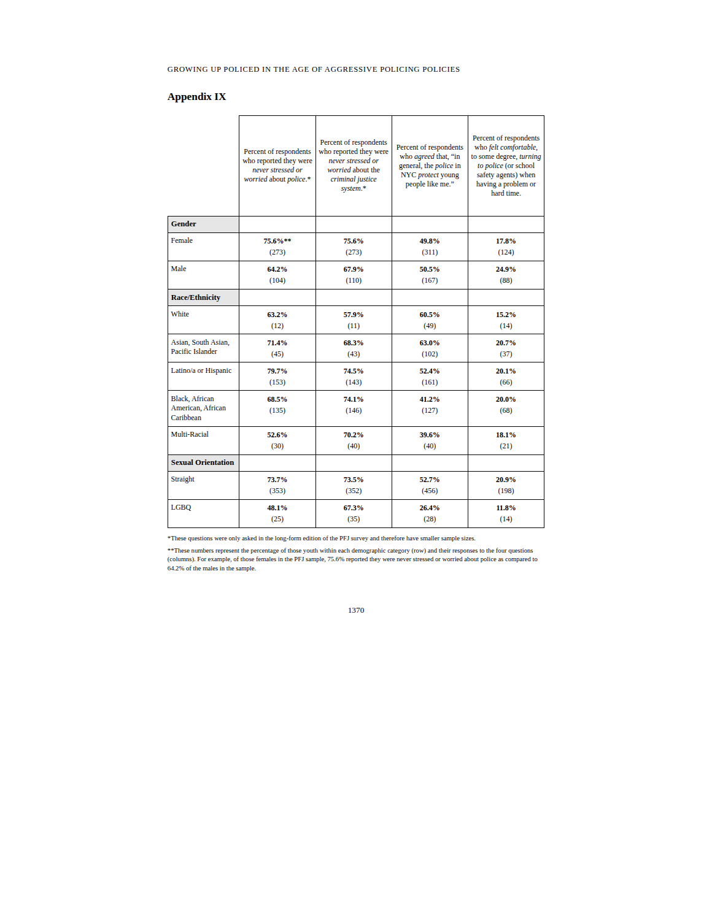Growing Up Policed in the Age of Aggressive Policing Policies
Appendix IX
| | Percent of respondents who reported they were never stressed or worried about police .* | Percent of respondents who reported they were never stressed or worried about the criminal justice system .* | Percent of respondents who agreed that, “in general, the police in NYC protect young people like me.” | Percent of respondents who felt comfortable , to some degree, turning to police (or school safety agents) when having a problem or hard time. |
| --- | --- | --- | --- | --- |
| Gender | | | | |
| Female | 75.6%** (273) | 75.6% (273) | 49.8% (311) | 17.8% (124) |
| Male | 64.2% (104) | 67.9% (110) | 50.5% (167) | 24.9% (88) |
| Race/Ethnicity | | | | |
| White | 63.2% (12) | 57.9% (11) | 60.5% (49) | 15.2% (14) |
| Asian, South Asian, Pacific Islander | 71.4% (45) | 68.3% (43) | 63.0% (102) | 20.7% (37) |
| Latino/a or Hispanic | 79.7% (153) | 74.5% (143) | 52.4% (161) | 20.1% (66) |
| Black, African American, African Caribbean | 68.5% (135) | 74.1% (146) | 41.2% (127) | 20.0% (68) |
| Multi-Racial | 52.6% (30) | 70.2% (40) | 39.6% (40) | 18.1% (21) |
| Sexual Orientation | | | | |
| Straight | 73.7% (353) | 73.5% (352) | 52.7% (456) | 20.9% (198) |
| LGBQ | 48.1% (25) | 67.3% (35) | 26.4% (28) | 11.8% (14) |
*These questions were only asked in the long-form edition of the PFJ survey and therefore have smaller sample sizes.
**These numbers represent the percentage of those youth within each demographic category (row) and their responses to the four questions (columns). For example, of those females in the PFJ sample, 75.6% reported they were never stressed or worried about police as compared to 64.2% of the males in the sample.
1370